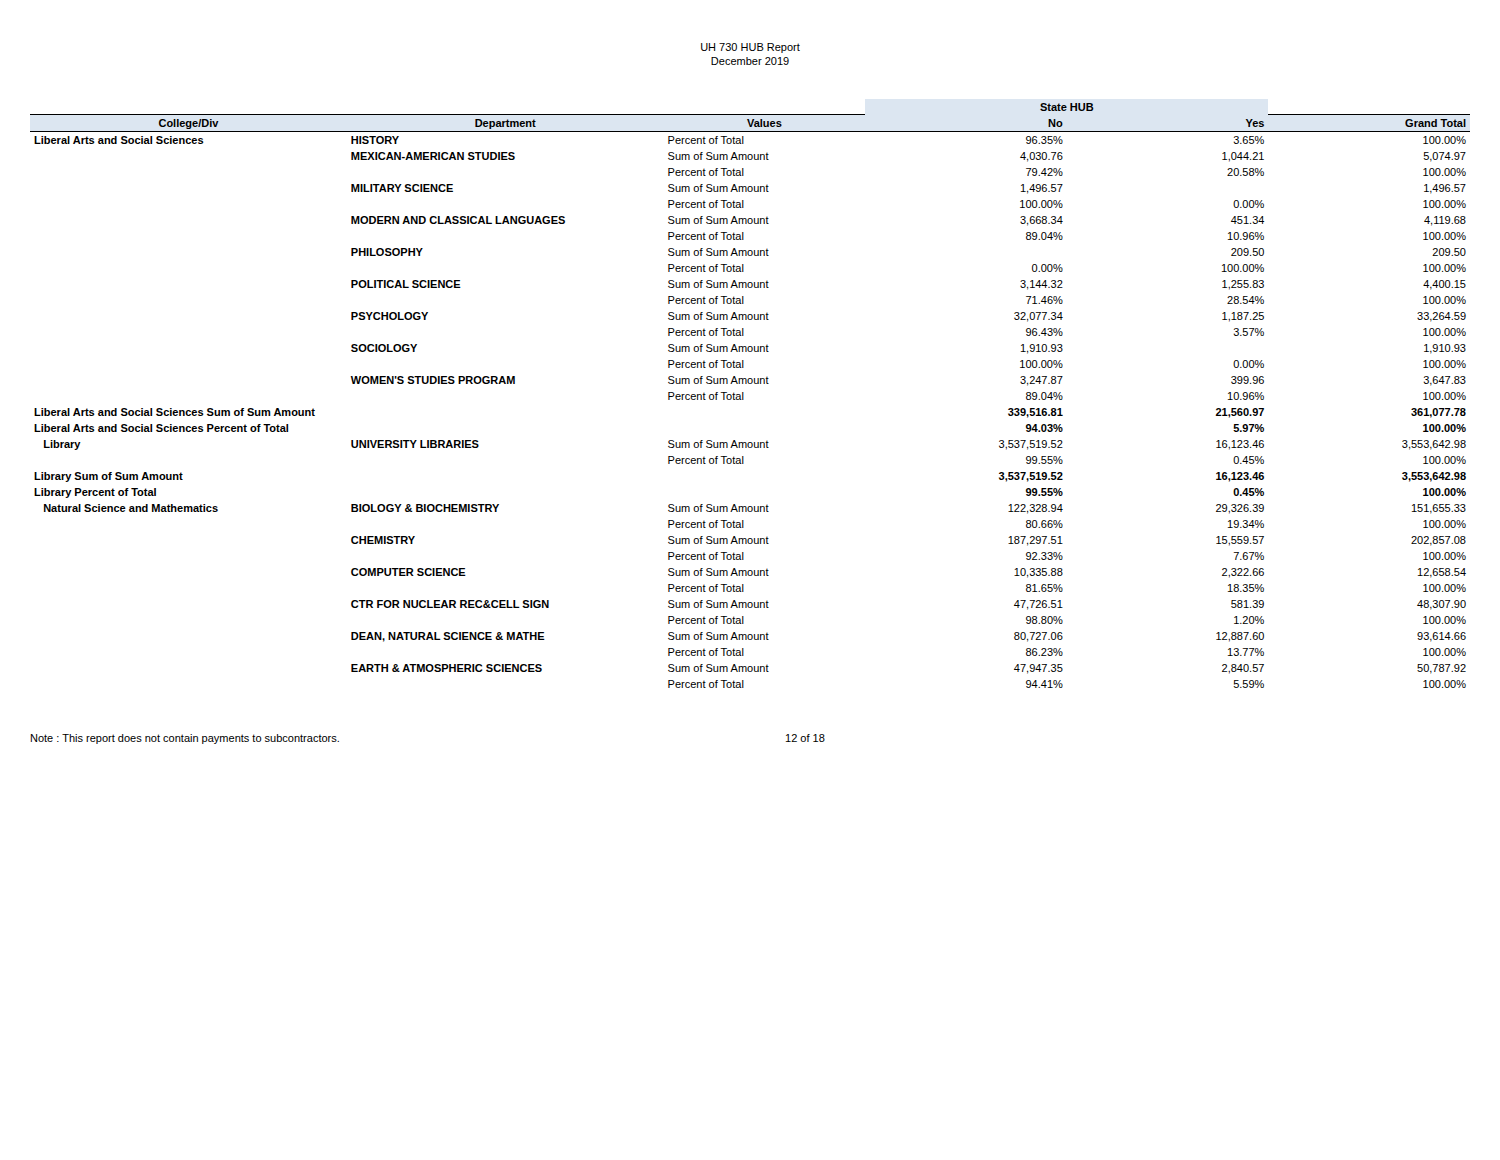UH 730 HUB Report
December 2019
| | | | State HUB | |
| --- | --- | --- | --- | --- |
| College/Div | Department | Values | No | Yes | Grand Total |
| Liberal Arts and Social Sciences | HISTORY | Percent of Total | 96.35% | 3.65% | 100.00% |
| | MEXICAN-AMERICAN STUDIES | Sum of Sum Amount | 4,030.76 | 1,044.21 | 5,074.97 |
| | | Percent of Total | 79.42% | 20.58% | 100.00% |
| | MILITARY SCIENCE | Sum of Sum Amount | 1,496.57 | | 1,496.57 |
| | | Percent of Total | 100.00% | 0.00% | 100.00% |
| | MODERN AND CLASSICAL LANGUAGES | Sum of Sum Amount | 3,668.34 | 451.34 | 4,119.68 |
| | | Percent of Total | 89.04% | 10.96% | 100.00% |
| | PHILOSOPHY | Sum of Sum Amount | | 209.50 | 209.50 |
| | | Percent of Total | 0.00% | 100.00% | 100.00% |
| | POLITICAL SCIENCE | Sum of Sum Amount | 3,144.32 | 1,255.83 | 4,400.15 |
| | | Percent of Total | 71.46% | 28.54% | 100.00% |
| | PSYCHOLOGY | Sum of Sum Amount | 32,077.34 | 1,187.25 | 33,264.59 |
| | | Percent of Total | 96.43% | 3.57% | 100.00% |
| | SOCIOLOGY | Sum of Sum Amount | 1,910.93 | | 1,910.93 |
| | | Percent of Total | 100.00% | 0.00% | 100.00% |
| | WOMEN'S STUDIES PROGRAM | Sum of Sum Amount | 3,247.87 | 399.96 | 3,647.83 |
| | | Percent of Total | 89.04% | 10.96% | 100.00% |
| Liberal Arts and Social Sciences Sum of Sum Amount | 339,516.81 | 21,560.97 | 361,077.78 |
| Liberal Arts and Social Sciences Percent of Total | 94.03% | 5.97% | 100.00% |
| Library | UNIVERSITY LIBRARIES | Sum of Sum Amount | 3,537,519.52 | 16,123.46 | 3,553,642.98 |
| | | Percent of Total | 99.55% | 0.45% | 100.00% |
| Library Sum of Sum Amount | 3,537,519.52 | 16,123.46 | 3,553,642.98 |
| Library Percent of Total | 99.55% | 0.45% | 100.00% |
| Natural Science and Mathematics | BIOLOGY & BIOCHEMISTRY | Sum of Sum Amount | 122,328.94 | 29,326.39 | 151,655.33 |
| | | Percent of Total | 80.66% | 19.34% | 100.00% |
| | CHEMISTRY | Sum of Sum Amount | 187,297.51 | 15,559.57 | 202,857.08 |
| | | Percent of Total | 92.33% | 7.67% | 100.00% |
| | COMPUTER SCIENCE | Sum of Sum Amount | 10,335.88 | 2,322.66 | 12,658.54 |
| | | Percent of Total | 81.65% | 18.35% | 100.00% |
| | CTR FOR NUCLEAR REC&CELL SIGN | Sum of Sum Amount | 47,726.51 | 581.39 | 48,307.90 |
| | | Percent of Total | 98.80% | 1.20% | 100.00% |
| | DEAN, NATURAL SCIENCE & MATHE | Sum of Sum Amount | 80,727.06 | 12,887.60 | 93,614.66 |
| | | Percent of Total | 86.23% | 13.77% | 100.00% |
| | EARTH & ATMOSPHERIC SCIENCES | Sum of Sum Amount | 47,947.35 | 2,840.57 | 50,787.92 |
| | | Percent of Total | 94.41% | 5.59% | 100.00% |
Note : This report does not contain payments to subcontractors.
12 of 18